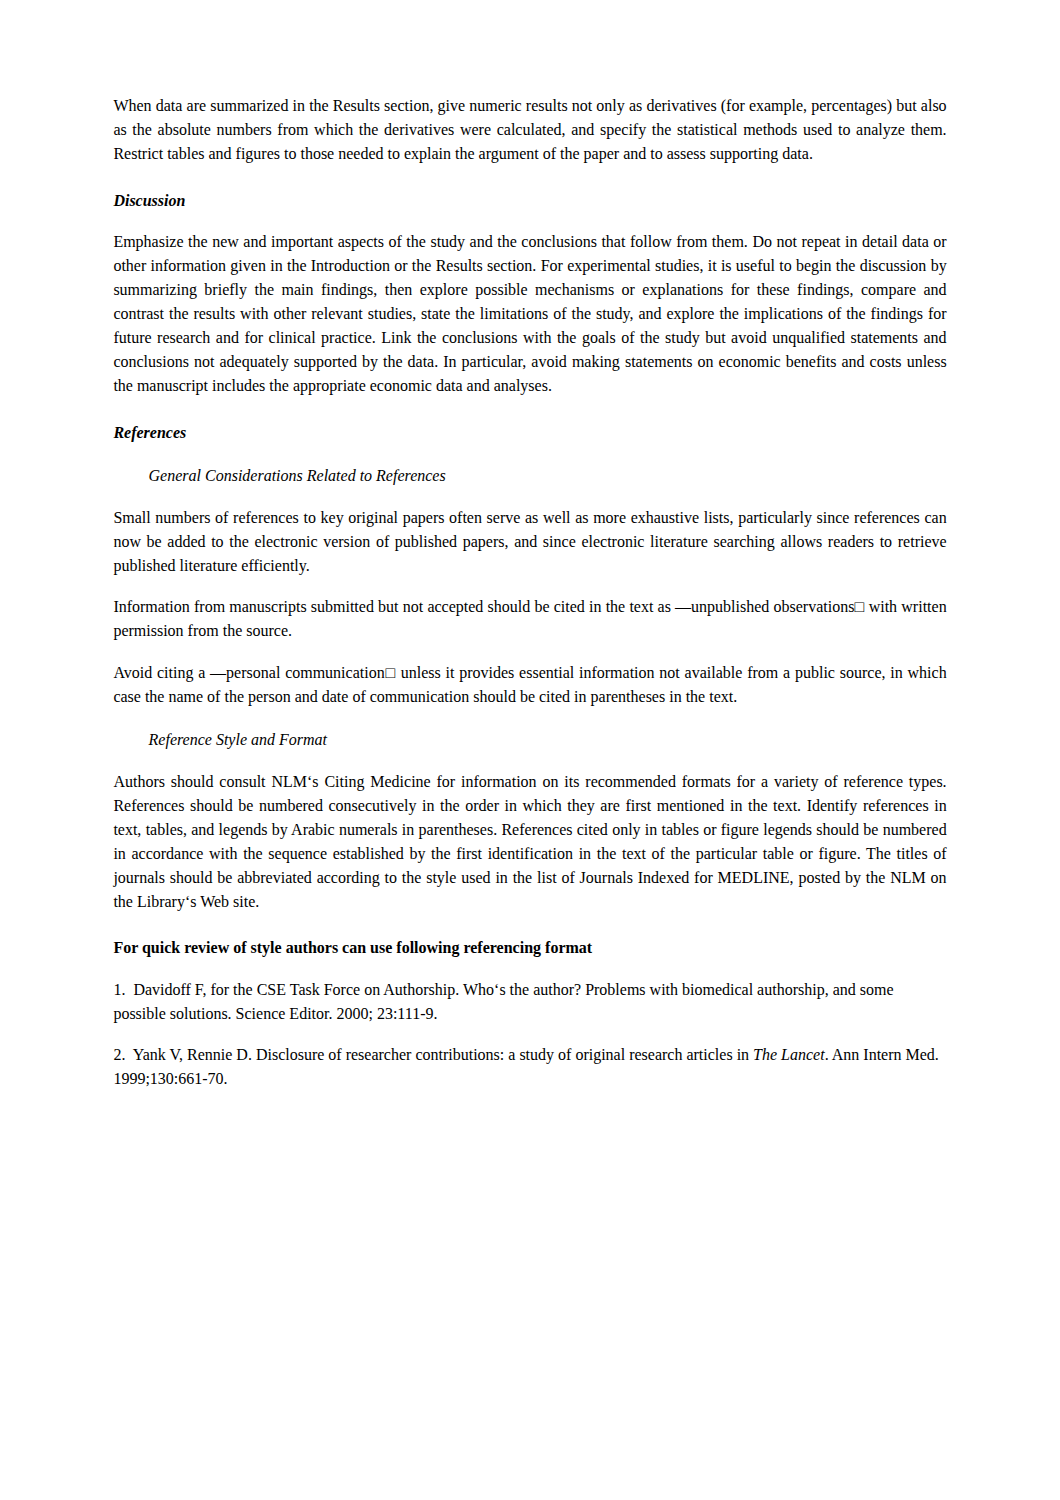When data are summarized in the Results section, give numeric results not only as derivatives (for example, percentages) but also as the absolute numbers from which the derivatives were calculated, and specify the statistical methods used to analyze them. Restrict tables and figures to those needed to explain the argument of the paper and to assess supporting data.
Discussion
Emphasize the new and important aspects of the study and the conclusions that follow from them. Do not repeat in detail data or other information given in the Introduction or the Results section. For experimental studies, it is useful to begin the discussion by summarizing briefly the main findings, then explore possible mechanisms or explanations for these findings, compare and contrast the results with other relevant studies, state the limitations of the study, and explore the implications of the findings for future research and for clinical practice. Link the conclusions with the goals of the study but avoid unqualified statements and conclusions not adequately supported by the data. In particular, avoid making statements on economic benefits and costs unless the manuscript includes the appropriate economic data and analyses.
References
General Considerations Related to References
Small numbers of references to key original papers often serve as well as more exhaustive lists, particularly since references can now be added to the electronic version of published papers, and since electronic literature searching allows readers to retrieve published literature efficiently.
Information from manuscripts submitted but not accepted should be cited in the text as ―unpublished observations□ with written permission from the source.
Avoid citing a ―personal communication□ unless it provides essential information not available from a public source, in which case the name of the person and date of communication should be cited in parentheses in the text.
Reference Style and Format
Authors should consult NLM‘s Citing Medicine for information on its recommended formats for a variety of reference types. References should be numbered consecutively in the order in which they are first mentioned in the text. Identify references in text, tables, and legends by Arabic numerals in parentheses. References cited only in tables or figure legends should be numbered in accordance with the sequence established by the first identification in the text of the particular table or figure. The titles of journals should be abbreviated according to the style used in the list of Journals Indexed for MEDLINE, posted by the NLM on the Library‘s Web site.
For quick review of style authors can use following referencing format
1. Davidoff F, for the CSE Task Force on Authorship. Who‘s the author? Problems with biomedical authorship, and some possible solutions. Science Editor. 2000; 23:111-9.
2. Yank V, Rennie D. Disclosure of researcher contributions: a study of original research articles in The Lancet. Ann Intern Med. 1999;130:661-70.